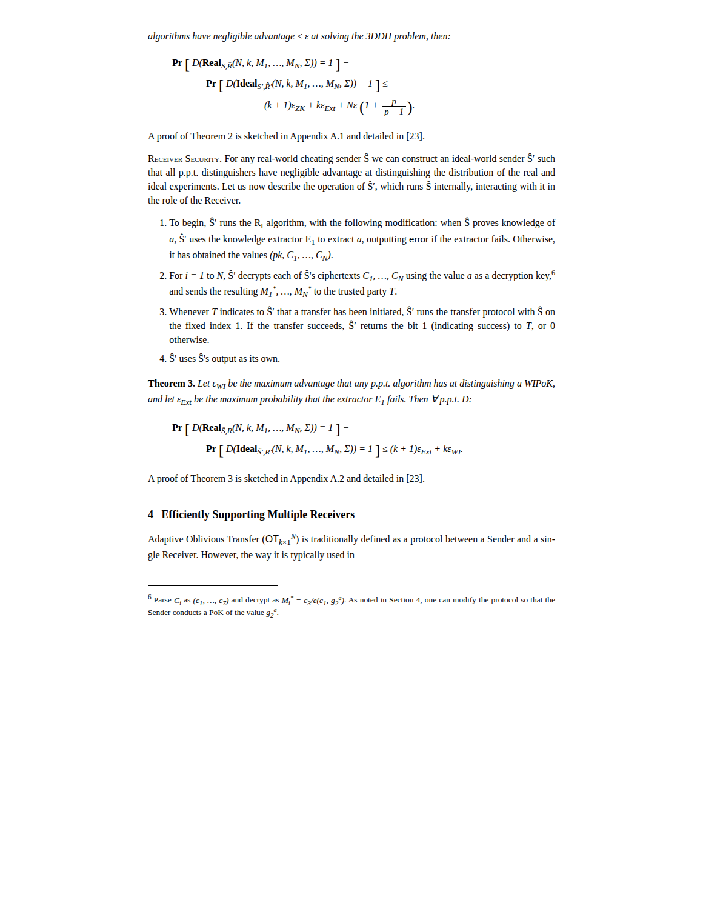algorithms have negligible advantage ≤ ε at solving the 3DDH problem, then:
Pr [ D(RealS,R̂(N, k, M1, …, MN, Σ)) = 1 ] −
Pr [ D(IdealS′,R̂′(N, k, M1, …, MN, Σ)) = 1 ] ≤
(k + 1)εZK + kεExt + Nε (1 + pp − 1).
A proof of Theorem 2 is sketched in Appendix A.1 and detailed in [23].
Receiver Security. For any real-world cheating sender Ŝ we can construct an ideal-world sender Ŝ′ such that all p.p.t. distinguishers have negligible advantage at distinguishing the distribution of the real and ideal experiments. Let us now describe the operation of Ŝ′, which runs Ŝ internally, interacting with it in the role of the Receiver.
To begin, Ŝ′ runs the RI algorithm, with the following modification: when Ŝ proves knowledge of a, Ŝ′ uses the knowledge extractor E1 to extract a, outputting error if the extractor fails. Otherwise, it has obtained the values (pk, C1, …, CN).
For i = 1 to N, Ŝ′ decrypts each of Ŝ's ciphertexts C1, …, CN using the value a as a decryption key,6 and sends the resulting M1*, …, MN* to the trusted party T.
Whenever T indicates to Ŝ′ that a transfer has been initiated, Ŝ′ runs the transfer protocol with Ŝ on the fixed index 1. If the transfer succeeds, Ŝ′ returns the bit 1 (indicating success) to T, or 0 otherwise.
Ŝ′ uses Ŝ's output as its own.
Theorem 3. Let εWI be the maximum advantage that any p.p.t. algorithm has at distinguishing a WIPoK, and let εExt be the maximum probability that the extractor E1 fails. Then ∀ p.p.t. D:
Pr [ D(RealŜ,R(N, k, M1, …, MN, Σ)) = 1 ] −
Pr [ D(IdealŜ′,R′(N, k, M1, …, MN, Σ)) = 1 ] ≤ (k + 1)εExt + kεWI.
A proof of Theorem 3 is sketched in Appendix A.2 and detailed in [23].
4 Efficiently Supporting Multiple Receivers
Adaptive Oblivious Transfer (OTk×1N) is traditionally defined as a protocol between a Sender and a single Receiver. However, the way it is typically used in
6 Parse Ci as (c1, …, c7) and decrypt as Mi* = c3/e(c1, g2a). As noted in Section 4, one can modify the protocol so that the Sender conducts a PoK of the value g2a.